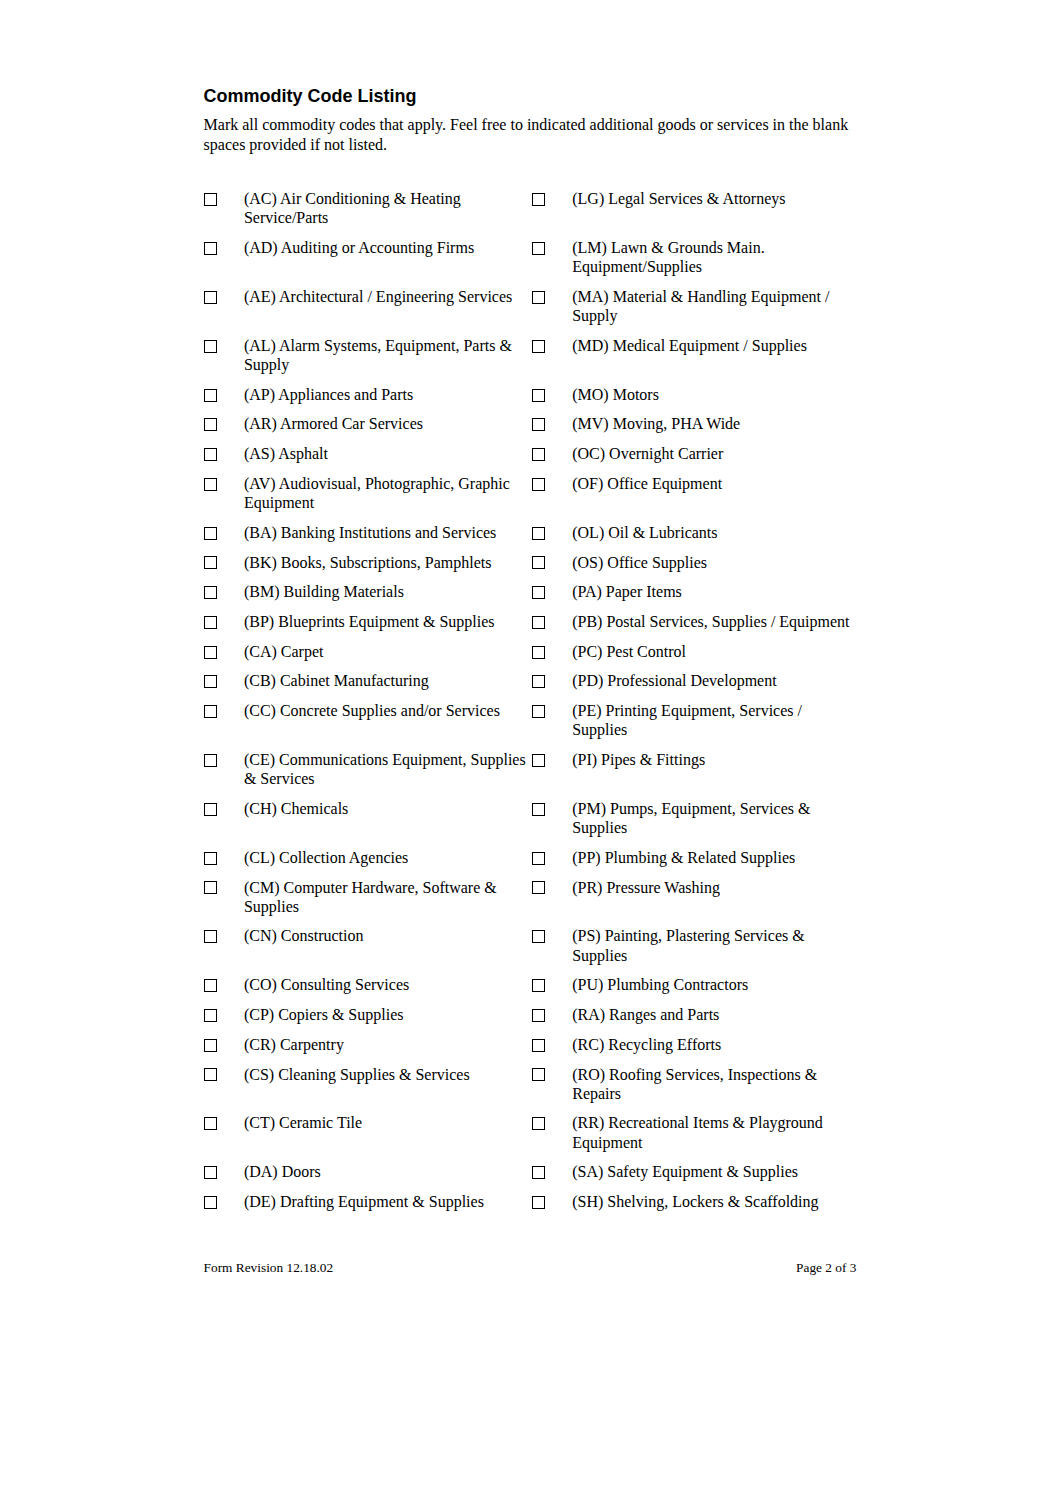Commodity Code Listing
Mark all commodity codes that apply. Feel free to indicated additional goods or services in the blank spaces provided if not listed.
| | (AC) Air Conditioning & Heating Service/Parts | | (LG) Legal Services & Attorneys |
| | (AD) Auditing or Accounting Firms | | (LM) Lawn & Grounds Main. Equipment/Supplies |
| | (AE) Architectural / Engineering Services | | (MA) Material & Handling Equipment / Supply |
| | (AL) Alarm Systems, Equipment, Parts & Supply | | (MD) Medical Equipment / Supplies |
| | (AP) Appliances and Parts | | (MO) Motors |
| | (AR) Armored Car Services | | (MV) Moving, PHA Wide |
| | (AS) Asphalt | | (OC) Overnight Carrier |
| | (AV) Audiovisual, Photographic, Graphic Equipment | | (OF) Office Equipment |
| | (BA) Banking Institutions and Services | | (OL) Oil & Lubricants |
| | (BK) Books, Subscriptions, Pamphlets | | (OS) Office Supplies |
| | (BM) Building Materials | | (PA) Paper Items |
| | (BP) Blueprints Equipment & Supplies | | (PB) Postal Services, Supplies / Equipment |
| | (CA) Carpet | | (PC) Pest Control |
| | (CB) Cabinet Manufacturing | | (PD) Professional Development |
| | (CC) Concrete Supplies and/or Services | | (PE) Printing Equipment, Services / Supplies |
| | (CE) Communications Equipment, Supplies & Services | | (PI) Pipes & Fittings |
| | (CH) Chemicals | | (PM) Pumps, Equipment, Services & Supplies |
| | (CL) Collection Agencies | | (PP) Plumbing & Related Supplies |
| | (CM) Computer Hardware, Software & Supplies | | (PR) Pressure Washing |
| | (CN) Construction | | (PS) Painting, Plastering Services & Supplies |
| | (CO) Consulting Services | | (PU) Plumbing Contractors |
| | (CP) Copiers & Supplies | | (RA) Ranges and Parts |
| | (CR) Carpentry | | (RC) Recycling Efforts |
| | (CS) Cleaning Supplies & Services | | (RO) Roofing Services, Inspections & Repairs |
| | (CT) Ceramic Tile | | (RR) Recreational Items & Playground Equipment |
| | (DA) Doors | | (SA) Safety Equipment & Supplies |
| | (DE) Drafting Equipment & Supplies | | (SH) Shelving, Lockers & Scaffolding |
Form Revision 12.18.02 Page 2 of 3